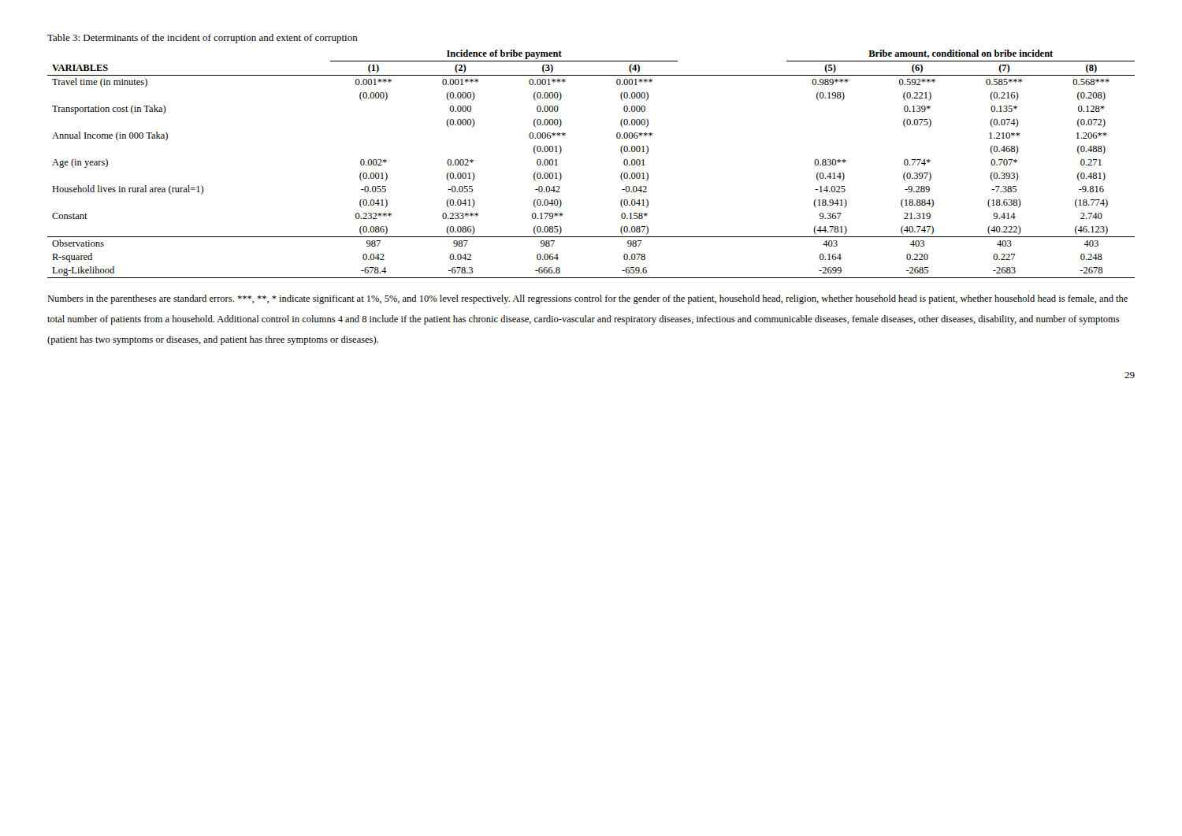Table 3: Determinants of the incident of corruption and extent of corruption
| | Incidence of bribe payment | | Bribe amount, conditional on bribe incident |
| --- | --- | --- | --- |
| VARIABLES | (1) | (2) | (3) | (4) | | (5) | (6) | (7) | (8) |
| Travel time (in minutes) | 0.001*** | 0.001*** | 0.001*** | 0.001*** | | 0.989*** | 0.592*** | 0.585*** | 0.568*** |
| | (0.000) | (0.000) | (0.000) | (0.000) | | (0.198) | (0.221) | (0.216) | (0.208) |
| Transportation cost (in Taka) | | 0.000 | 0.000 | 0.000 | | | 0.139* | 0.135* | 0.128* |
| | | (0.000) | (0.000) | (0.000) | | | (0.075) | (0.074) | (0.072) |
| Annual Income (in 000 Taka) | | | 0.006*** | 0.006*** | | | | 1.210** | 1.206** |
| | | | (0.001) | (0.001) | | | | (0.468) | (0.488) |
| Age (in years) | 0.002* | 0.002* | 0.001 | 0.001 | | 0.830** | 0.774* | 0.707* | 0.271 |
| | (0.001) | (0.001) | (0.001) | (0.001) | | (0.414) | (0.397) | (0.393) | (0.481) |
| Household lives in rural area (rural=1) | -0.055 | -0.055 | -0.042 | -0.042 | | -14.025 | -9.289 | -7.385 | -9.816 |
| | (0.041) | (0.041) | (0.040) | (0.041) | | (18.941) | (18.884) | (18.638) | (18.774) |
| Constant | 0.232*** | 0.233*** | 0.179** | 0.158* | | 9.367 | 21.319 | 9.414 | 2.740 |
| | (0.086) | (0.086) | (0.085) | (0.087) | | (44.781) | (40.747) | (40.222) | (46.123) |
| Observations | 987 | 987 | 987 | 987 | | 403 | 403 | 403 | 403 |
| R-squared | 0.042 | 0.042 | 0.064 | 0.078 | | 0.164 | 0.220 | 0.227 | 0.248 |
| Log-Likelihood | -678.4 | -678.3 | -666.8 | -659.6 | | -2699 | -2685 | -2683 | -2678 |
Numbers in the parentheses are standard errors. ***, **, * indicate significant at 1%, 5%, and 10% level respectively. All regressions control for the gender of the patient, household head, religion, whether household head is patient, whether household head is female, and the total number of patients from a household. Additional control in columns 4 and 8 include if the patient has chronic disease, cardio-vascular and respiratory diseases, infectious and communicable diseases, female diseases, other diseases, disability, and number of symptoms (patient has two symptoms or diseases, and patient has three symptoms or diseases).
29